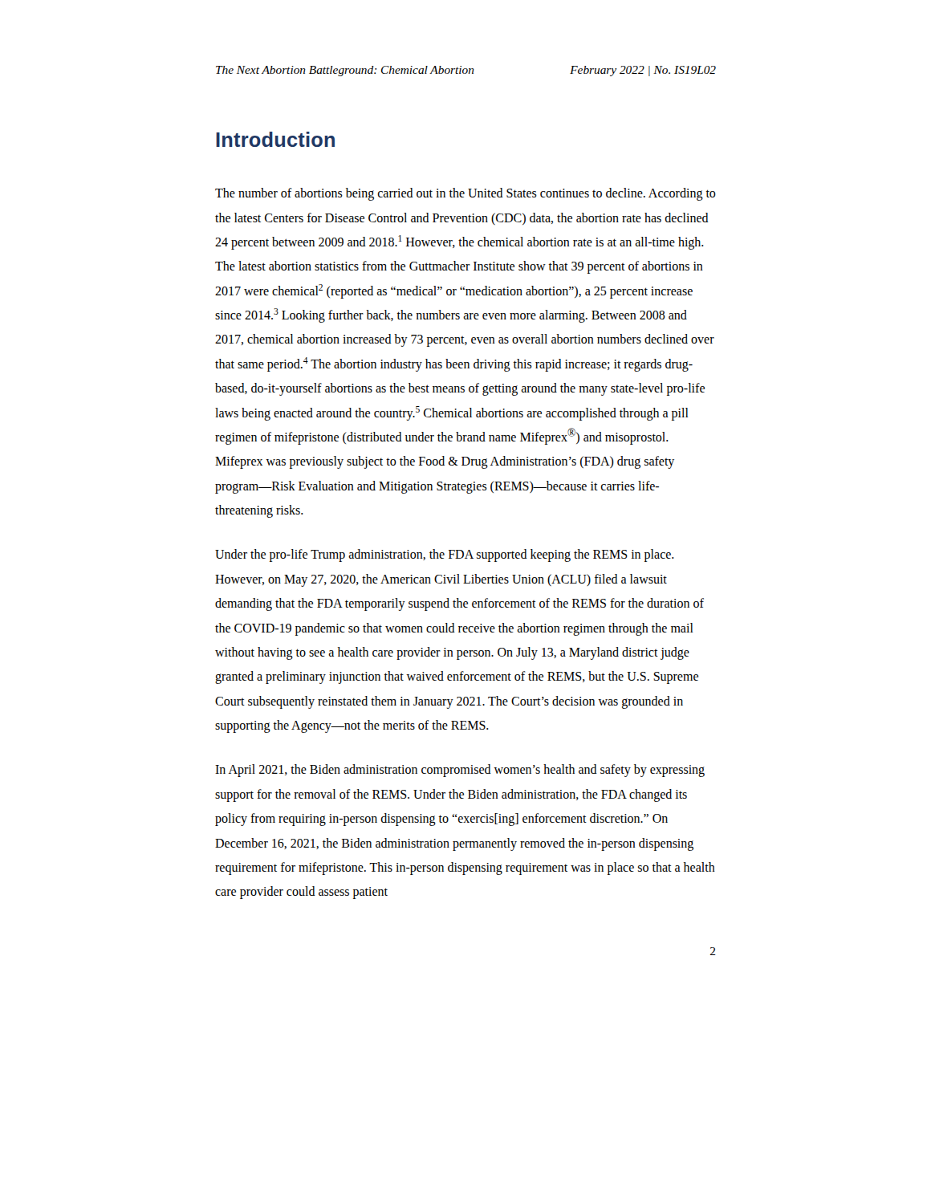The Next Abortion Battleground: Chemical Abortion February 2022 | No. IS19L02
Introduction
The number of abortions being carried out in the United States continues to decline. According to the latest Centers for Disease Control and Prevention (CDC) data, the abortion rate has declined 24 percent between 2009 and 2018.1 However, the chemical abortion rate is at an all-time high. The latest abortion statistics from the Guttmacher Institute show that 39 percent of abortions in 2017 were chemical2 (reported as “medical” or “medication abortion”), a 25 percent increase since 2014.3 Looking further back, the numbers are even more alarming. Between 2008 and 2017, chemical abortion increased by 73 percent, even as overall abortion numbers declined over that same period.4 The abortion industry has been driving this rapid increase; it regards drug-based, do-it-yourself abortions as the best means of getting around the many state-level pro-life laws being enacted around the country.5 Chemical abortions are accomplished through a pill regimen of mifepristone (distributed under the brand name Mifeprex®) and misoprostol. Mifeprex was previously subject to the Food & Drug Administration’s (FDA) drug safety program—Risk Evaluation and Mitigation Strategies (REMS)—because it carries life-threatening risks.
Under the pro-life Trump administration, the FDA supported keeping the REMS in place. However, on May 27, 2020, the American Civil Liberties Union (ACLU) filed a lawsuit demanding that the FDA temporarily suspend the enforcement of the REMS for the duration of the COVID-19 pandemic so that women could receive the abortion regimen through the mail without having to see a health care provider in person. On July 13, a Maryland district judge granted a preliminary injunction that waived enforcement of the REMS, but the U.S. Supreme Court subsequently reinstated them in January 2021. The Court’s decision was grounded in supporting the Agency—not the merits of the REMS.
In April 2021, the Biden administration compromised women’s health and safety by expressing support for the removal of the REMS. Under the Biden administration, the FDA changed its policy from requiring in-person dispensing to “exercis[ing] enforcement discretion.” On December 16, 2021, the Biden administration permanently removed the in-person dispensing requirement for mifepristone. This in-person dispensing requirement was in place so that a health care provider could assess patient
2